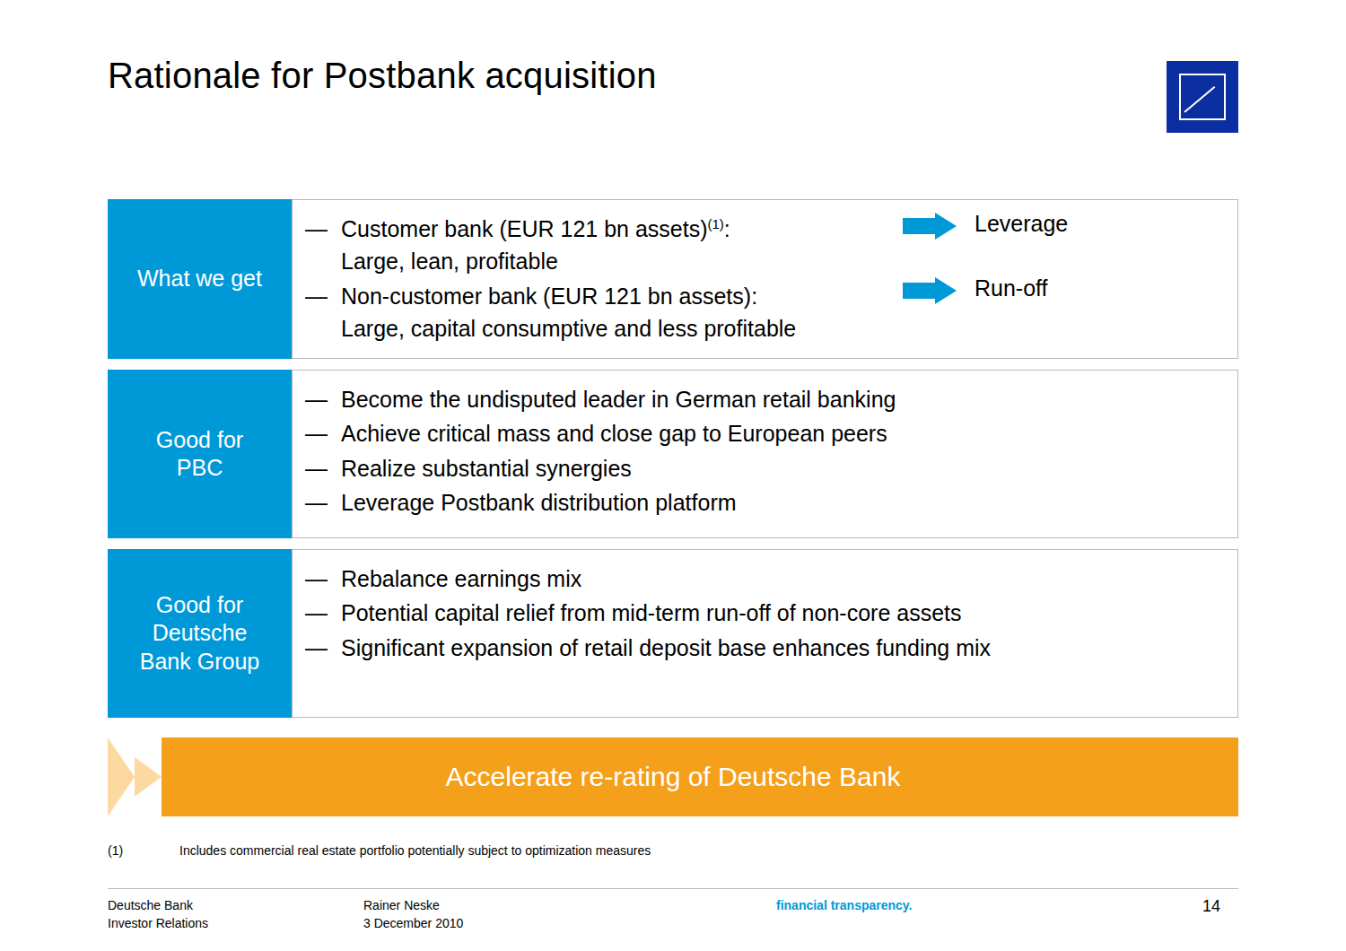Rationale for Postbank acquisition
What we get
Customer bank (EUR 121 bn assets)(1):
Large, lean, profitable
Non-customer bank (EUR 121 bn assets):
Large, capital consumptive and less profitable
Leverage
Run-off
Good for
PBC
Become the undisputed leader in German retail banking
Achieve critical mass and close gap to European peers
Realize substantial synergies
Leverage Postbank distribution platform
Good for
Deutsche
Bank Group
Rebalance earnings mix
Potential capital relief from mid-term run-off of non-core assets
Significant expansion of retail deposit base enhances funding mix
Accelerate re-rating of Deutsche Bank
(1) Includes commercial real estate portfolio potentially subject to optimization measures
Deutsche Bank
Investor Relations
Rainer Neske
3 December 2010
financial transparency.
14